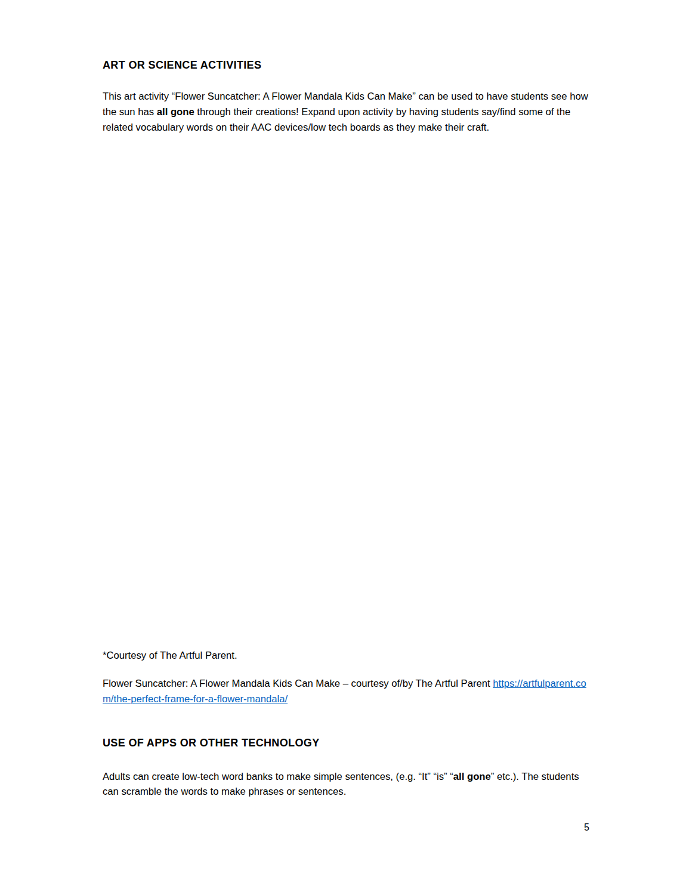ART OR SCIENCE ACTIVITIES
This art activity “Flower Suncatcher: A Flower Mandala Kids Can Make” can be used to have students see how the sun has all gone through their creations! Expand upon activity by having students say/find some of the related vocabulary words on their AAC devices/low tech boards as they make their craft.
*Courtesy of The Artful Parent.
Flower Suncatcher: A Flower Mandala Kids Can Make – courtesy of/by The Artful Parent https://artfulparent.com/the-perfect-frame-for-a-flower-mandala/
USE OF APPS OR OTHER TECHNOLOGY
Adults can create low-tech word banks to make simple sentences, (e.g. “It” “is” “all gone” etc.). The students can scramble the words to make phrases or sentences.
5